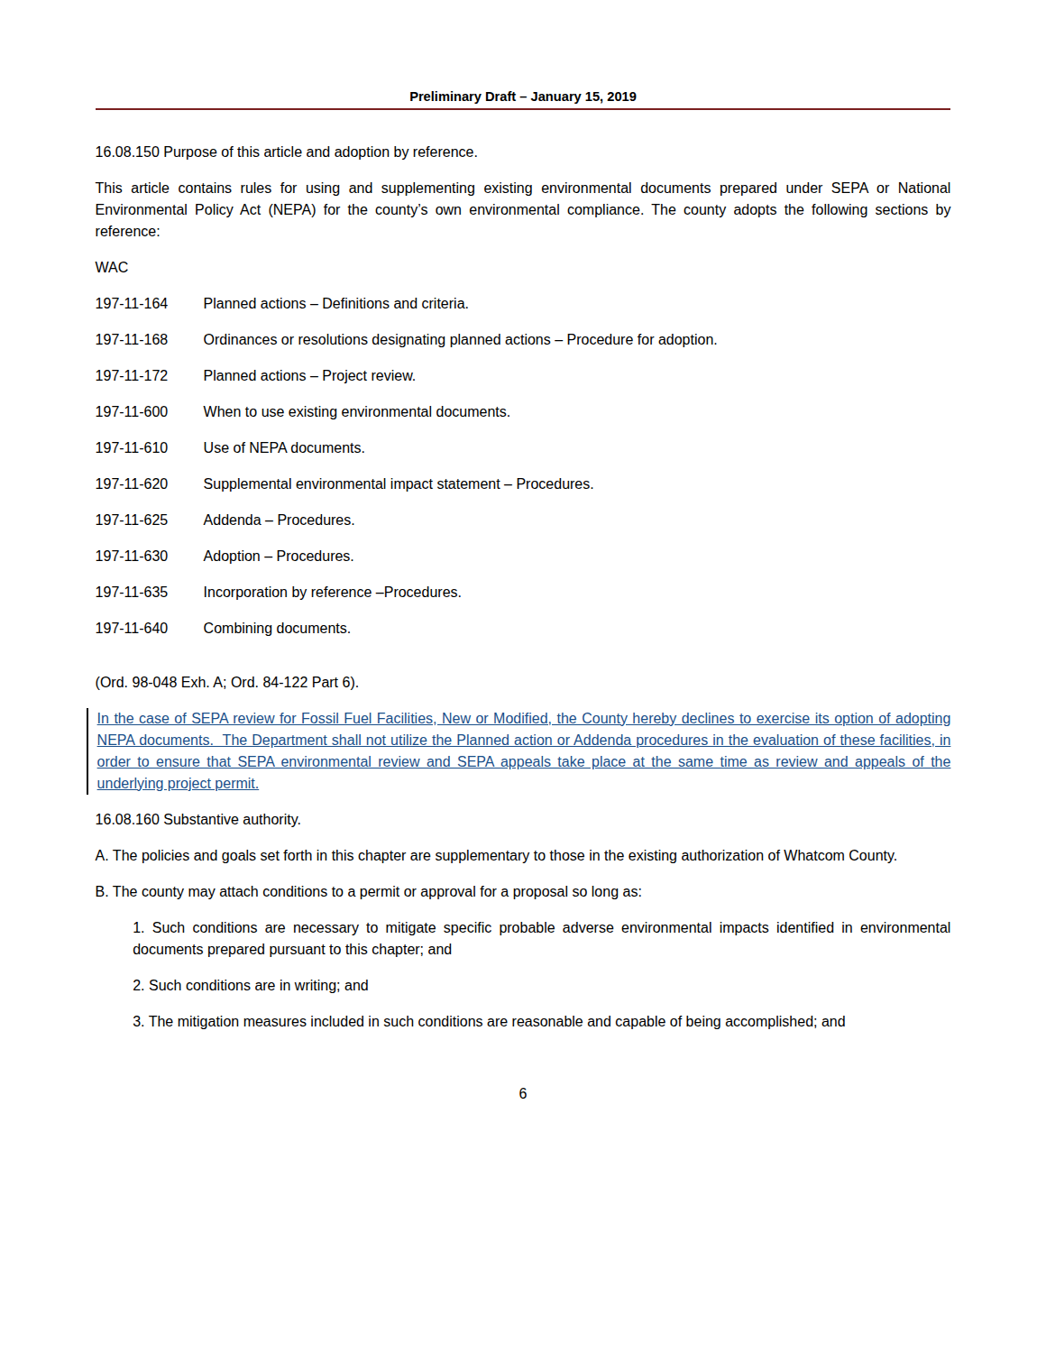Preliminary Draft – January 15, 2019
16.08.150 Purpose of this article and adoption by reference.
This article contains rules for using and supplementing existing environmental documents prepared under SEPA or National Environmental Policy Act (NEPA) for the county’s own environmental compliance. The county adopts the following sections by reference:
WAC
197-11-164
Planned actions – Definitions and criteria.
197-11-168
Ordinances or resolutions designating planned actions – Procedure for adoption.
197-11-172
Planned actions – Project review.
197-11-600
When to use existing environmental documents.
197-11-610
Use of NEPA documents.
197-11-620
Supplemental environmental impact statement – Procedures.
197-11-625
Addenda – Procedures.
197-11-630
Adoption – Procedures.
197-11-635
Incorporation by reference –Procedures.
197-11-640
Combining documents.
(Ord. 98-048 Exh. A; Ord. 84-122 Part 6).
In the case of SEPA review for Fossil Fuel Facilities, New or Modified, the County hereby declines to exercise its option of adopting NEPA documents. The Department shall not utilize the Planned action or Addenda procedures in the evaluation of these facilities, in order to ensure that SEPA environmental review and SEPA appeals take place at the same time as review and appeals of the underlying project permit.
16.08.160 Substantive authority.
A. The policies and goals set forth in this chapter are supplementary to those in the existing authorization of Whatcom County.
B. The county may attach conditions to a permit or approval for a proposal so long as:
1. Such conditions are necessary to mitigate specific probable adverse environmental impacts identified in environmental documents prepared pursuant to this chapter; and
2. Such conditions are in writing; and
3. The mitigation measures included in such conditions are reasonable and capable of being accomplished; and
6